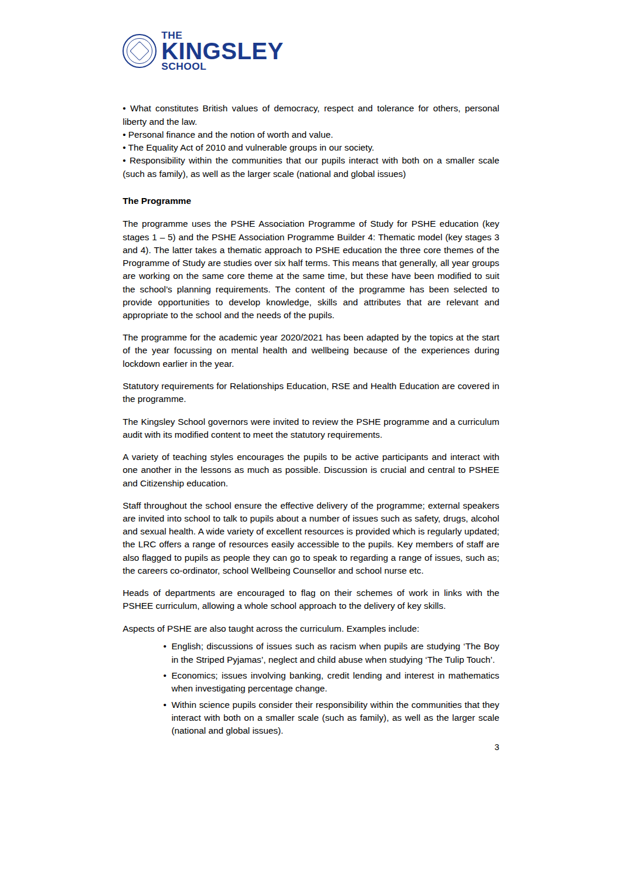THE KINGSLEY SCHOOL
• What constitutes British values of democracy, respect and tolerance for others, personal liberty and the law.
• Personal finance and the notion of worth and value.
• The Equality Act of 2010 and vulnerable groups in our society.
• Responsibility within the communities that our pupils interact with both on a smaller scale (such as family), as well as the larger scale (national and global issues)
The Programme
The programme uses the PSHE Association Programme of Study for PSHE education (key stages 1 – 5) and the PSHE Association Programme Builder 4: Thematic model (key stages 3 and 4). The latter takes a thematic approach to PSHE education the three core themes of the Programme of Study are studies over six half terms. This means that generally, all year groups are working on the same core theme at the same time, but these have been modified to suit the school’s planning requirements. The content of the programme has been selected to provide opportunities to develop knowledge, skills and attributes that are relevant and appropriate to the school and the needs of the pupils.
The programme for the academic year 2020/2021 has been adapted by the topics at the start of the year focussing on mental health and wellbeing because of the experiences during lockdown earlier in the year.
Statutory requirements for Relationships Education, RSE and Health Education are covered in the programme.
The Kingsley School governors were invited to review the PSHE programme and a curriculum audit with its modified content to meet the statutory requirements.
A variety of teaching styles encourages the pupils to be active participants and interact with one another in the lessons as much as possible. Discussion is crucial and central to PSHEE and Citizenship education.
Staff throughout the school ensure the effective delivery of the programme; external speakers are invited into school to talk to pupils about a number of issues such as safety, drugs, alcohol and sexual health. A wide variety of excellent resources is provided which is regularly updated; the LRC offers a range of resources easily accessible to the pupils. Key members of staff are also flagged to pupils as people they can go to speak to regarding a range of issues, such as; the careers co-ordinator, school Wellbeing Counsellor and school nurse etc.
Heads of departments are encouraged to flag on their schemes of work in links with the PSHEE curriculum, allowing a whole school approach to the delivery of key skills.
Aspects of PSHE are also taught across the curriculum. Examples include:
English; discussions of issues such as racism when pupils are studying ‘The Boy in the Striped Pyjamas’, neglect and child abuse when studying ‘The Tulip Touch’.
Economics; issues involving banking, credit lending and interest in mathematics when investigating percentage change.
Within science pupils consider their responsibility within the communities that they interact with both on a smaller scale (such as family), as well as the larger scale (national and global issues).
3